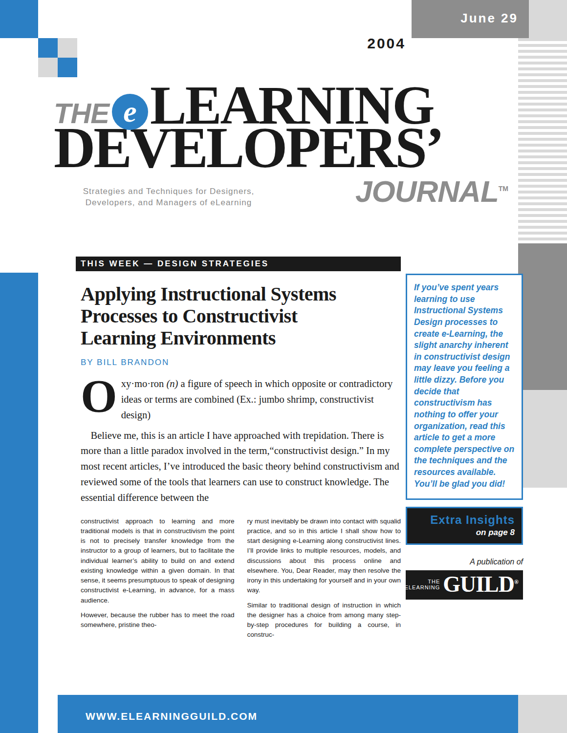June 29
2004
THE e LEARNING
DEVELOPERS’
Strategies and Techniques for Designers,
Developers, and Managers of eLearning
JOURNALTM
THIS WEEK — DESIGN STRATEGIES
Applying Instructional Systems
Processes to Constructivist
Learning Environments
BY BILL BRANDON
Oxy·mo·ron (n) a figure of speech in which opposite or contra­dictory ideas or terms are combined (Ex.: jumbo shrimp, con­structivist design)
Believe me, this is an article I have approached with trepidation. There is more than a little paradox involved in the term,“constructivist design.” In my most recent articles, I’ve introduced the basic theory behind constructivism and reviewed some of the tools that learners can use to construct knowledge. The essential difference between the
constructivist approach to learning and more traditional models is that in con­structivism the point is not to precisely transfer knowledge from the instructor to a group of learners, but to facilitate the individual learner’s ability to build on and extend existing knowledge within a given domain. In that sense, it seems pre­sumptuous to speak of designing con­structivist e-Learning, in advance, for a mass audience.
However, because the rubber has to meet the road somewhere, pristine theo-
ry must inevitably be drawn into contact with squalid practice, and so in this arti­cle I shall show how to start designing e-Learning along constructivist lines. I’ll provide links to multiple resources, mod­els, and discussions about this process online and elsewhere. You, Dear Reader, may then resolve the irony in this under­taking for yourself and in your own way.
Similar to traditional design of instruc­tion in which the designer has a choice from among many step-by-step proce­dures for building a course, in construc-
If you’ve spent years learning to use Instructional Systems Design processes to create e-Learning, the slight anarchy inher­ent in constructivist design may leave you feeling a little dizzy. Before you decide that constructivism has nothing to offer your organization, read this article to get a more complete perspective on the techniques and the resources available. You’ll be glad you did!
Extra Insights
on page 8
A publication of
THE ELEARNING
GUILD®
WWW.ELEARNINGGUILD.COM